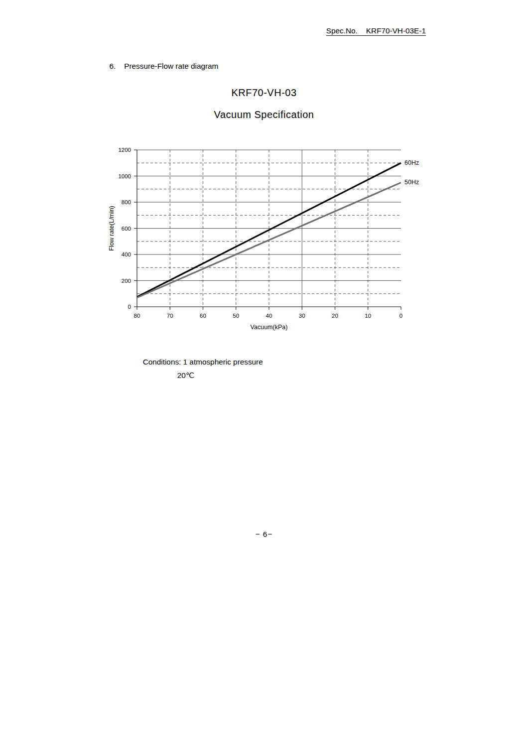Spec.No. KRF70-VH-03E-1
6. Pressure-Flow rate diagram
KRF70-VH-03
Vacuum Specification
1200 1000 800 600 400 200 0 80 70 60 50 40 30 20 10 0 Vacuum(kPa) Flow rate(L/min) 60Hz 50Hz
Conditions: 1 atmospheric pressure
20℃
− 6−